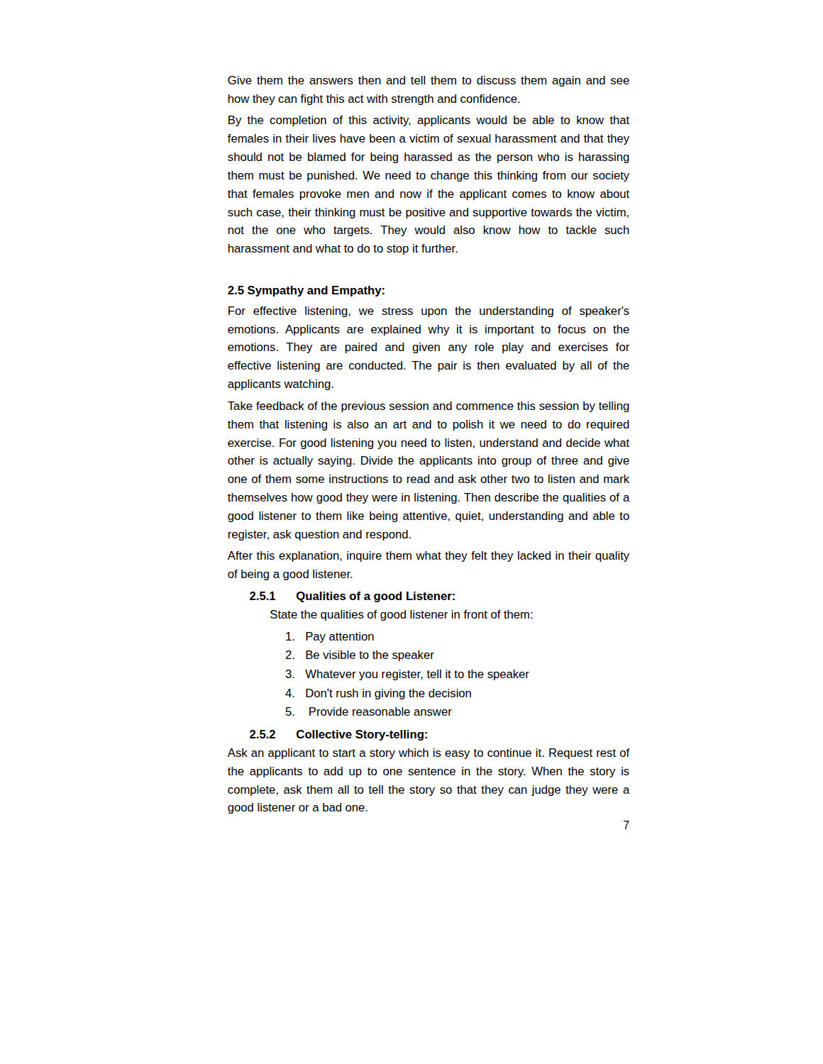Give them the answers then and tell them to discuss them again and see how they can fight this act with strength and confidence.
By the completion of this activity, applicants would be able to know that females in their lives have been a victim of sexual harassment and that they should not be blamed for being harassed as the person who is harassing them must be punished. We need to change this thinking from our society that females provoke men and now if the applicant comes to know about such case, their thinking must be positive and supportive towards the victim, not the one who targets. They would also know how to tackle such harassment and what to do to stop it further.
2.5 Sympathy and Empathy:
For effective listening, we stress upon the understanding of speaker's emotions. Applicants are explained why it is important to focus on the emotions. They are paired and given any role play and exercises for effective listening are conducted. The pair is then evaluated by all of the applicants watching.
Take feedback of the previous session and commence this session by telling them that listening is also an art and to polish it we need to do required exercise. For good listening you need to listen, understand and decide what other is actually saying. Divide the applicants into group of three and give one of them some instructions to read and ask other two to listen and mark themselves how good they were in listening. Then describe the qualities of a good listener to them like being attentive, quiet, understanding and able to register, ask question and respond.
After this explanation, inquire them what they felt they lacked in their quality of being a good listener.
2.5.1 Qualities of a good Listener:
State the qualities of good listener in front of them:
Pay attention
Be visible to the speaker
Whatever you register, tell it to the speaker
Don't rush in giving the decision
Provide reasonable answer
2.5.2 Collective Story-telling:
Ask an applicant to start a story which is easy to continue it. Request rest of the applicants to add up to one sentence in the story. When the story is complete, ask them all to tell the story so that they can judge they were a good listener or a bad one.
7